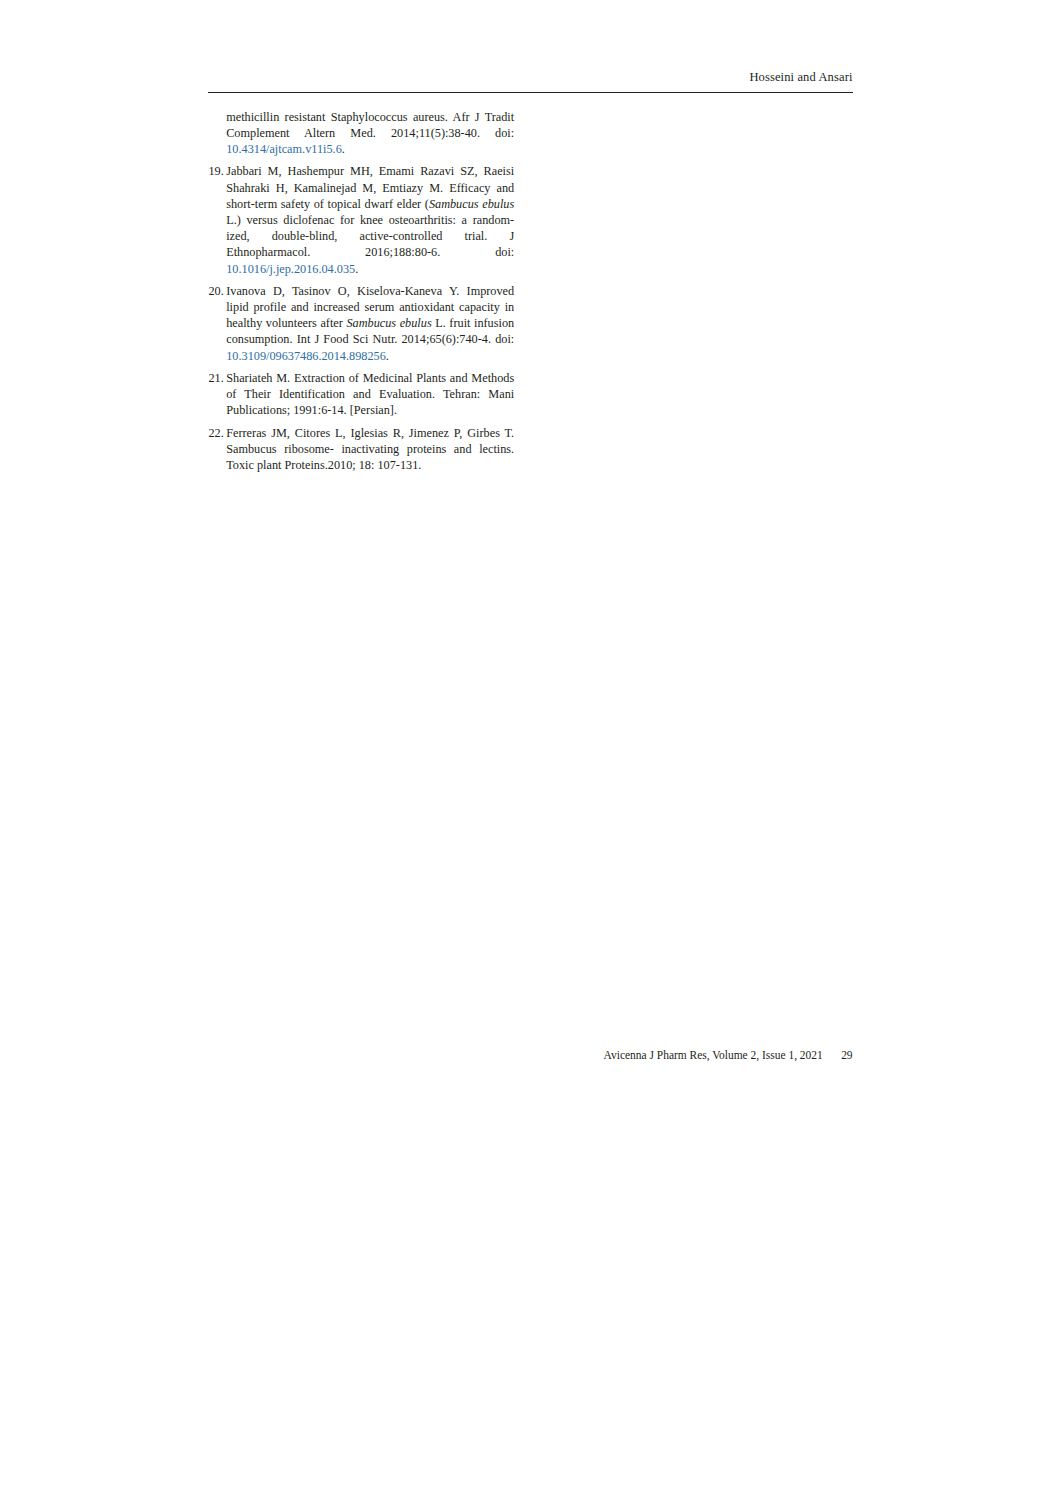Hosseini and Ansari
methicillin resistant Staphylococcus aureus. Afr J Tradit Complement Altern Med. 2014;11(5):38-40. doi: 10.4314/ajtcam.v11i5.6.
19. Jabbari M, Hashempur MH, Emami Razavi SZ, Raeisi Shahraki H, Kamalinejad M, Emtiazy M. Efficacy and short-term safety of topical dwarf elder (Sambucus ebulus L.) versus diclofenac for knee osteoarthritis: a randomized, double-blind, active-controlled trial. J Ethnopharmacol. 2016;188:80-6. doi: 10.1016/j.jep.2016.04.035.
20. Ivanova D, Tasinov O, Kiselova-Kaneva Y. Improved lipid profile and increased serum antioxidant capacity in healthy volunteers after Sambucus ebulus L. fruit infusion consumption. Int J Food Sci Nutr. 2014;65(6):740-4. doi: 10.3109/09637486.2014.898256.
21. Shariateh M. Extraction of Medicinal Plants and Methods of Their Identification and Evaluation. Tehran: Mani Publications; 1991:6-14. [Persian].
22. Ferreras JM, Citores L, Iglesias R, Jimenez P, Girbes T. Sambucus ribosome- inactivating proteins and lectins. Toxic plant Proteins.2010; 18: 107-131.
Avicenna J Pharm Res, Volume 2, Issue 1, 202129